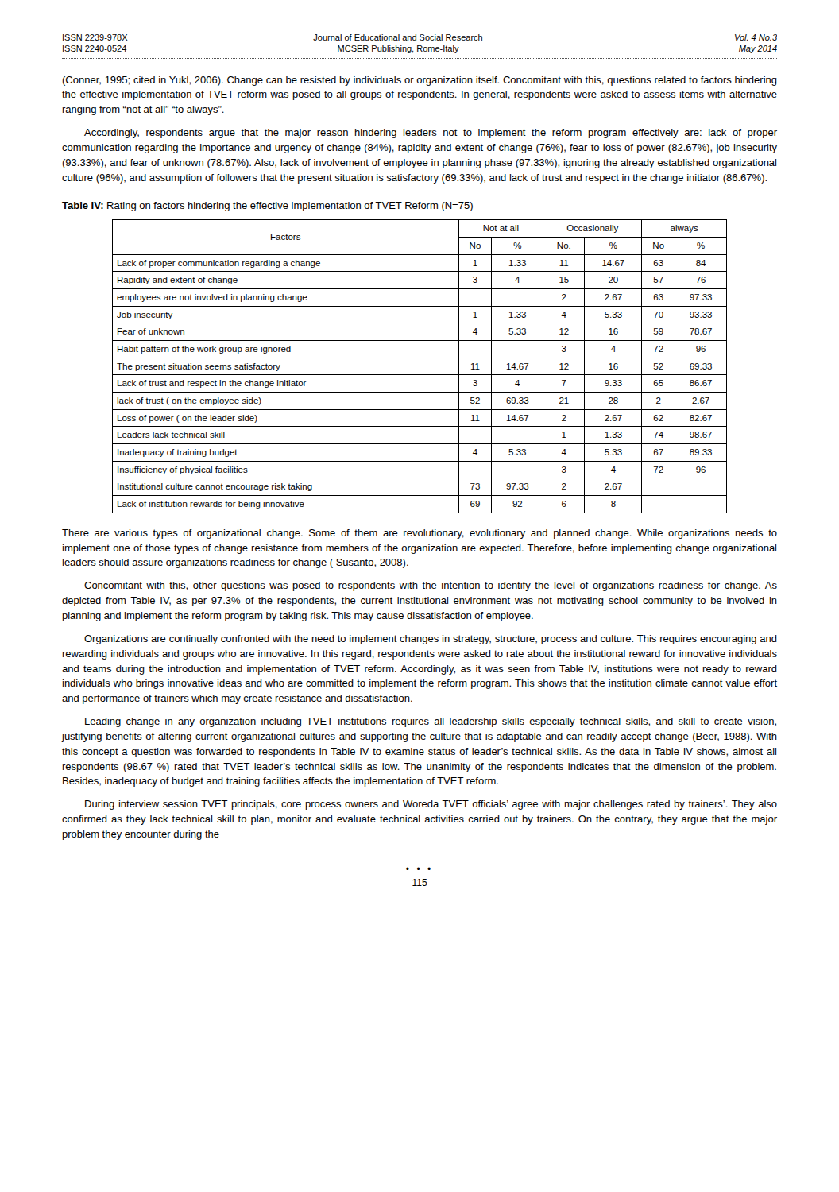ISSN 2239-978X
ISSN 2240-0524
Journal of Educational and Social Research
MCSER Publishing, Rome-Italy
Vol. 4 No.3
May 2014
(Conner, 1995; cited in Yukl, 2006). Change can be resisted by individuals or organization itself. Concomitant with this, questions related to factors hindering the effective implementation of TVET reform was posed to all groups of respondents. In general, respondents were asked to assess items with alternative ranging from “not at all” “to always”.
Accordingly, respondents argue that the major reason hindering leaders not to implement the reform program effectively are: lack of proper communication regarding the importance and urgency of change (84%), rapidity and extent of change (76%), fear to loss of power (82.67%), job insecurity (93.33%), and fear of unknown (78.67%). Also, lack of involvement of employee in planning phase (97.33%), ignoring the already established organizational culture (96%), and assumption of followers that the present situation is satisfactory (69.33%), and lack of trust and respect in the change initiator (86.67%).
Table IV: Rating on factors hindering the effective implementation of TVET Reform (N=75)
| Factors | Not at all | Occasionally | always |
| --- | --- | --- | --- |
| No | % | No. | % | No | % |
| Lack of proper communication regarding a change | 1 | 1.33 | 11 | 14.67 | 63 | 84 |
| Rapidity and extent of change | 3 | 4 | 15 | 20 | 57 | 76 |
| employees are not involved in planning change | | | 2 | 2.67 | 63 | 97.33 |
| Job insecurity | 1 | 1.33 | 4 | 5.33 | 70 | 93.33 |
| Fear of unknown | 4 | 5.33 | 12 | 16 | 59 | 78.67 |
| Habit pattern of the work group are ignored | | | 3 | 4 | 72 | 96 |
| The present situation seems satisfactory | 11 | 14.67 | 12 | 16 | 52 | 69.33 |
| Lack of trust and respect in the change initiator | 3 | 4 | 7 | 9.33 | 65 | 86.67 |
| lack of trust ( on the employee side) | 52 | 69.33 | 21 | 28 | 2 | 2.67 |
| Loss of power ( on the leader side) | 11 | 14.67 | 2 | 2.67 | 62 | 82.67 |
| Leaders lack technical skill | | | 1 | 1.33 | 74 | 98.67 |
| Inadequacy of training budget | 4 | 5.33 | 4 | 5.33 | 67 | 89.33 |
| Insufficiency of physical facilities | | | 3 | 4 | 72 | 96 |
| Institutional culture cannot encourage risk taking | 73 | 97.33 | 2 | 2.67 | | |
| Lack of institution rewards for being innovative | 69 | 92 | 6 | 8 | | |
There are various types of organizational change. Some of them are revolutionary, evolutionary and planned change. While organizations needs to implement one of those types of change resistance from members of the organization are expected. Therefore, before implementing change organizational leaders should assure organizations readiness for change ( Susanto, 2008).
Concomitant with this, other questions was posed to respondents with the intention to identify the level of organizations readiness for change. As depicted from Table IV, as per 97.3% of the respondents, the current institutional environment was not motivating school community to be involved in planning and implement the reform program by taking risk. This may cause dissatisfaction of employee.
Organizations are continually confronted with the need to implement changes in strategy, structure, process and culture. This requires encouraging and rewarding individuals and groups who are innovative. In this regard, respondents were asked to rate about the institutional reward for innovative individuals and teams during the introduction and implementation of TVET reform. Accordingly, as it was seen from Table IV, institutions were not ready to reward individuals who brings innovative ideas and who are committed to implement the reform program. This shows that the institution climate cannot value effort and performance of trainers which may create resistance and dissatisfaction.
Leading change in any organization including TVET institutions requires all leadership skills especially technical skills, and skill to create vision, justifying benefits of altering current organizational cultures and supporting the culture that is adaptable and can readily accept change (Beer, 1988). With this concept a question was forwarded to respondents in Table IV to examine status of leader’s technical skills. As the data in Table IV shows, almost all respondents (98.67 %) rated that TVET leader’s technical skills as low. The unanimity of the respondents indicates that the dimension of the problem. Besides, inadequacy of budget and training facilities affects the implementation of TVET reform.
During interview session TVET principals, core process owners and Woreda TVET officials’ agree with major challenges rated by trainers’. They also confirmed as they lack technical skill to plan, monitor and evaluate technical activities carried out by trainers. On the contrary, they argue that the major problem they encounter during the
• • •
115